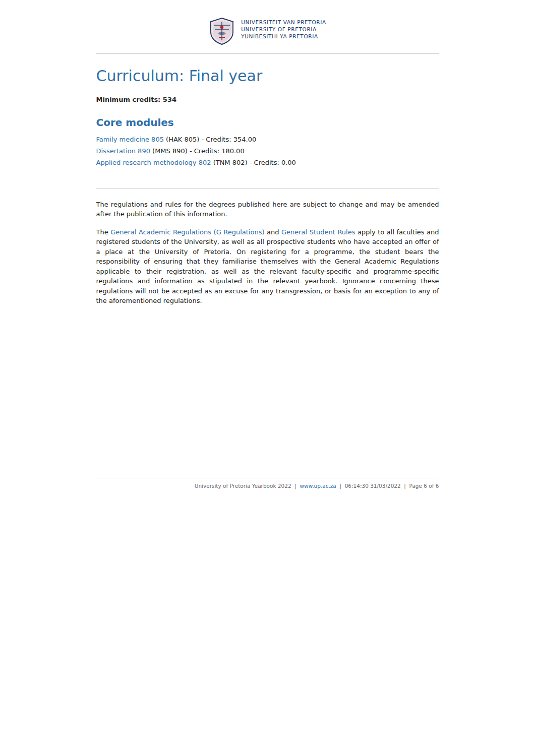UNIVERSITEIT VAN PRETORIA
UNIVERSITY OF PRETORIA
YUNIBESITHI YA PRETORIA
Curriculum: Final year
Minimum credits: 534
Core modules
Family medicine 805 (HAK 805) - Credits: 354.00
Dissertation 890 (MMS 890) - Credits: 180.00
Applied research methodology 802 (TNM 802) - Credits: 0.00
The regulations and rules for the degrees published here are subject to change and may be amended after the publication of this information.
The General Academic Regulations (G Regulations) and General Student Rules apply to all faculties and registered students of the University, as well as all prospective students who have accepted an offer of a place at the University of Pretoria. On registering for a programme, the student bears the responsibility of ensuring that they familiarise themselves with the General Academic Regulations applicable to their registration, as well as the relevant faculty-specific and programme-specific regulations and information as stipulated in the relevant yearbook. Ignorance concerning these regulations will not be accepted as an excuse for any transgression, or basis for an exception to any of the aforementioned regulations.
University of Pretoria Yearbook 2022 | www.up.ac.za | 06:14:30 31/03/2022 | Page 6 of 6